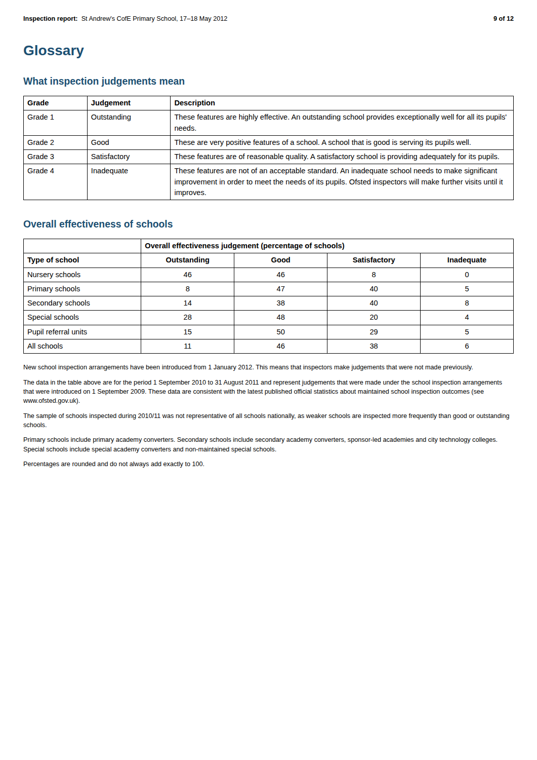Inspection report: St Andrew's CofE Primary School, 17–18 May 2012
9 of 12
Glossary
What inspection judgements mean
| Grade | Judgement | Description |
| --- | --- | --- |
| Grade 1 | Outstanding | These features are highly effective. An outstanding school provides exceptionally well for all its pupils' needs. |
| Grade 2 | Good | These are very positive features of a school. A school that is good is serving its pupils well. |
| Grade 3 | Satisfactory | These features are of reasonable quality. A satisfactory school is providing adequately for its pupils. |
| Grade 4 | Inadequate | These features are not of an acceptable standard. An inadequate school needs to make significant improvement in order to meet the needs of its pupils. Ofsted inspectors will make further visits until it improves. |
Overall effectiveness of schools
| | Overall effectiveness judgement (percentage of schools) |
| --- | --- |
| Type of school | Outstanding | Good | Satisfactory | Inadequate |
| Nursery schools | 46 | 46 | 8 | 0 |
| Primary schools | 8 | 47 | 40 | 5 |
| Secondary schools | 14 | 38 | 40 | 8 |
| Special schools | 28 | 48 | 20 | 4 |
| Pupil referral units | 15 | 50 | 29 | 5 |
| All schools | 11 | 46 | 38 | 6 |
New school inspection arrangements have been introduced from 1 January 2012. This means that inspectors make judgements that were not made previously.
The data in the table above are for the period 1 September 2010 to 31 August 2011 and represent judgements that were made under the school inspection arrangements that were introduced on 1 September 2009. These data are consistent with the latest published official statistics about maintained school inspection outcomes (see www.ofsted.gov.uk).
The sample of schools inspected during 2010/11 was not representative of all schools nationally, as weaker schools are inspected more frequently than good or outstanding schools.
Primary schools include primary academy converters. Secondary schools include secondary academy converters, sponsor-led academies and city technology colleges. Special schools include special academy converters and non-maintained special schools.
Percentages are rounded and do not always add exactly to 100.